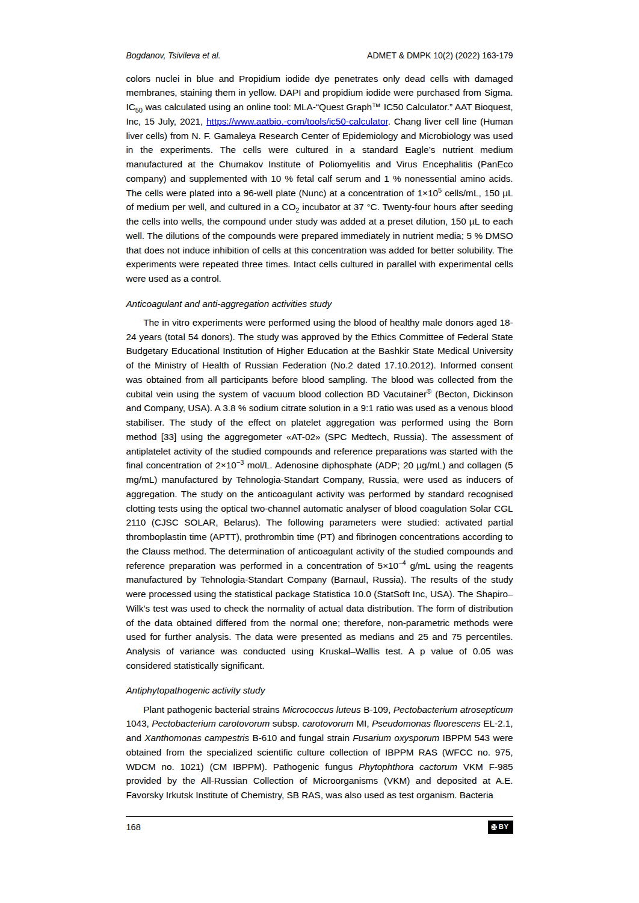Bogdanov, Tsivileva et al. ADMET & DMPK 10(2) (2022) 163-179
colors nuclei in blue and Propidium iodide dye penetrates only dead cells with damaged membranes, staining them in yellow. DAPI and propidium iodide were purchased from Sigma. IC50 was calculated using an online tool: MLA-“Quest Graph™ IC50 Calculator.” AAT Bioquest, Inc, 15 July, 2021, https://www.aatbio.-com/tools/ic50-calculator. Chang liver cell line (Human liver cells) from N. F. Gamaleya Research Center of Epidemiology and Microbiology was used in the experiments. The cells were cultured in a standard Eagle’s nutrient medium manufactured at the Chumakov Institute of Poliomyelitis and Virus Encephalitis (PanEco company) and supplemented with 10 % fetal calf serum and 1 % nonessential amino acids. The cells were plated into a 96-well plate (Nunc) at a concentration of 1×105 cells/mL, 150 µL of medium per well, and cultured in a CO2 incubator at 37 °C. Twenty-four hours after seeding the cells into wells, the compound under study was added at a preset dilution, 150 µL to each well. The dilutions of the compounds were prepared immediately in nutrient media; 5 % DMSO that does not induce inhibition of cells at this concentration was added for better solubility. The experiments were repeated three times. Intact cells cultured in parallel with experimental cells were used as a control.
Anticoagulant and anti-aggregation activities study
The in vitro experiments were performed using the blood of healthy male donors aged 18-24 years (total 54 donors). The study was approved by the Ethics Committee of Federal State Budgetary Educational Institution of Higher Education at the Bashkir State Medical University of the Ministry of Health of Russian Federation (No.2 dated 17.10.2012). Informed consent was obtained from all participants before blood sampling. The blood was collected from the cubital vein using the system of vacuum blood collection BD Vacutainer® (Becton, Dickinson and Company, USA). A 3.8 % sodium citrate solution in a 9:1 ratio was used as a venous blood stabiliser. The study of the effect on platelet aggregation was performed using the Born method [33] using the aggregometer «AT-02» (SPC Medtech, Russia). The assessment of antiplatelet activity of the studied compounds and reference preparations was started with the final concentration of 2×10−3 mol/L. Adenosine diphosphate (ADP; 20 µg/mL) and collagen (5 mg/mL) manufactured by Tehnologia-Standart Company, Russia, were used as inducers of aggregation. The study on the anticoagulant activity was performed by standard recognised clotting tests using the optical two-channel automatic analyser of blood coagulation Solar CGL 2110 (CJSC SOLAR, Belarus). The following parameters were studied: activated partial thromboplastin time (APTT), prothrombin time (PT) and fibrinogen concentrations according to the Clauss method. The determination of anticoagulant activity of the studied compounds and reference preparation was performed in a concentration of 5×10−4 g/mL using the reagents manufactured by Tehnologia-Standart Company (Barnaul, Russia). The results of the study were processed using the statistical package Statistica 10.0 (StatSoft Inc, USA). The Shapiro–Wilk’s test was used to check the normality of actual data distribution. The form of distribution of the data obtained differed from the normal one; therefore, non-parametric methods were used for further analysis. The data were presented as medians and 25 and 75 percentiles. Analysis of variance was conducted using Kruskal–Wallis test. A p value of 0.05 was considered statistically significant.
Antiphytopathogenic activity study
Plant pathogenic bacterial strains Micrococcus luteus B-109, Pectobacterium atrosepticum 1043, Pectobacterium carotovorum subsp. carotovorum MI, Pseudomonas fluorescens EL-2.1, and Xanthomonas campestris B-610 and fungal strain Fusarium oxysporum IBPPM 543 were obtained from the specialized scientific culture collection of IBPPM RAS (WFCC no. 975, WDCM no. 1021) (CM IBPPM). Pathogenic fungus Phytophthora cactorum VKM F-985 provided by the All-Russian Collection of Microorganisms (VKM) and deposited at A.E. Favorsky Irkutsk Institute of Chemistry, SB RAS, was also used as test organism. Bacteria
168 cc BY